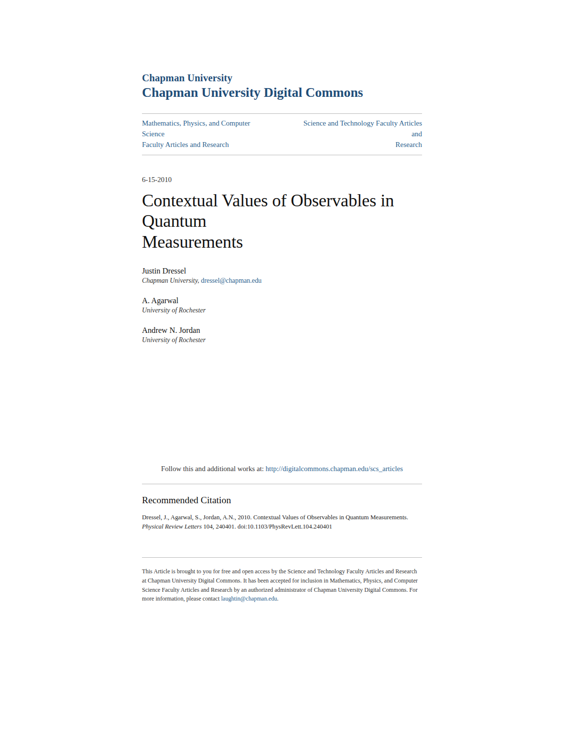Chapman University
Chapman University Digital Commons
Mathematics, Physics, and Computer Science
Faculty Articles and Research
Science and Technology Faculty Articles and
Research
6-15-2010
Contextual Values of Observables in Quantum
Measurements
Justin Dressel
Chapman University, dressel@chapman.edu
A. Agarwal
University of Rochester
Andrew N. Jordan
University of Rochester
Follow this and additional works at: http://digitalcommons.chapman.edu/scs_articles
Recommended Citation
Dressel, J., Agarwal, S., Jordan, A.N., 2010. Contextual Values of Observables in Quantum Measurements. Physical Review Letters 104, 240401. doi:10.1103/PhysRevLett.104.240401
This Article is brought to you for free and open access by the Science and Technology Faculty Articles and Research at Chapman University Digital Commons. It has been accepted for inclusion in Mathematics, Physics, and Computer Science Faculty Articles and Research by an authorized administrator of Chapman University Digital Commons. For more information, please contact laughtin@chapman.edu.